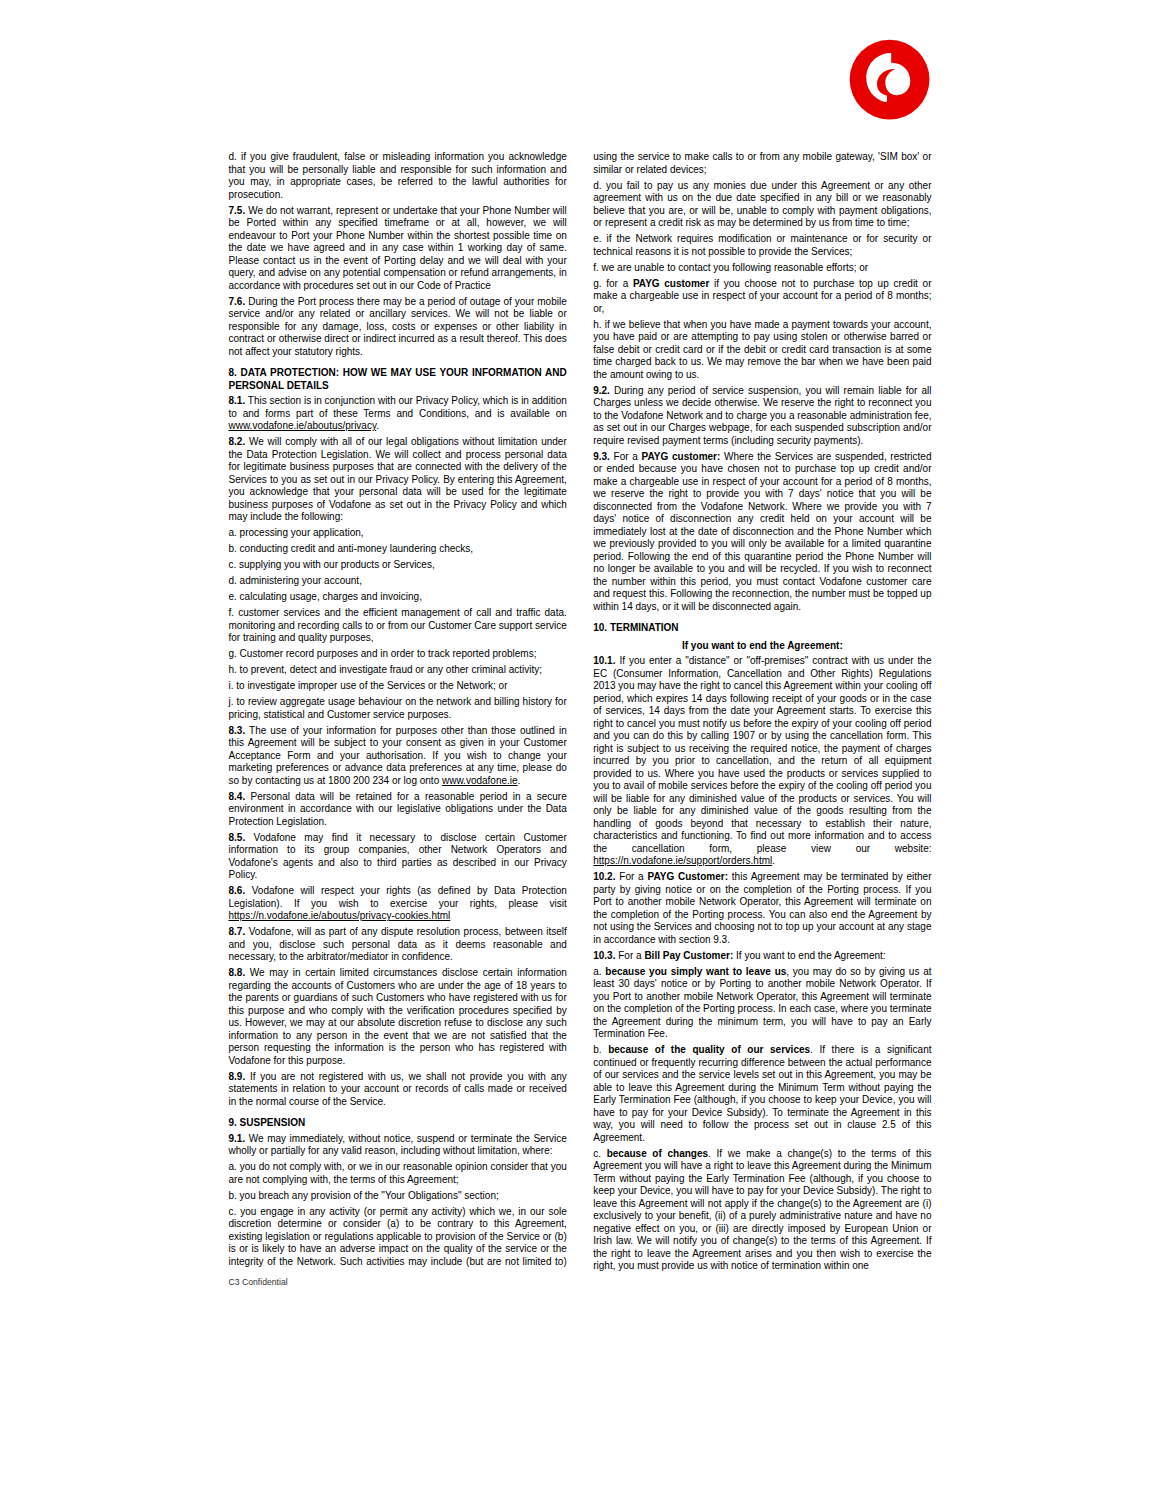d. if you give fraudulent, false or misleading information you acknowledge that you will be personally liable and responsible for such information and you may, in appropriate cases, be referred to the lawful authorities for prosecution.
7.5. We do not warrant, represent or undertake that your Phone Number will be Ported within any specified timeframe or at all, however, we will endeavour to Port your Phone Number within the shortest possible time on the date we have agreed and in any case within 1 working day of same. Please contact us in the event of Porting delay and we will deal with your query, and advise on any potential compensation or refund arrangements, in accordance with procedures set out in our Code of Practice
7.6. During the Port process there may be a period of outage of your mobile service and/or any related or ancillary services. We will not be liable or responsible for any damage, loss, costs or expenses or other liability in contract or otherwise direct or indirect incurred as a result thereof. This does not affect your statutory rights.
8. Data Protection: How we may use your information and personal details
8.1. This section is in conjunction with our Privacy Policy, which is in addition to and forms part of these Terms and Conditions, and is available on www.vodafone.ie/aboutus/privacy.
8.2. We will comply with all of our legal obligations without limitation under the Data Protection Legislation. We will collect and process personal data for legitimate business purposes that are connected with the delivery of the Services to you as set out in our Privacy Policy. By entering this Agreement, you acknowledge that your personal data will be used for the legitimate business purposes of Vodafone as set out in the Privacy Policy and which may include the following:
a. processing your application,
b. conducting credit and anti-money laundering checks,
c. supplying you with our products or Services,
d. administering your account,
e. calculating usage, charges and invoicing,
f. customer services and the efficient management of call and traffic data. monitoring and recording calls to or from our Customer Care support service for training and quality purposes,
g. Customer record purposes and in order to track reported problems;
h. to prevent, detect and investigate fraud or any other criminal activity;
i. to investigate improper use of the Services or the Network; or
j. to review aggregate usage behaviour on the network and billing history for pricing, statistical and Customer service purposes.
8.3. The use of your information for purposes other than those outlined in this Agreement will be subject to your consent as given in your Customer Acceptance Form and your authorisation. If you wish to change your marketing preferences or advance data preferences at any time, please do so by contacting us at 1800 200 234 or log onto www.vodafone.ie.
8.4. Personal data will be retained for a reasonable period in a secure environment in accordance with our legislative obligations under the Data Protection Legislation.
8.5. Vodafone may find it necessary to disclose certain Customer information to its group companies, other Network Operators and Vodafone's agents and also to third parties as described in our Privacy Policy.
8.6. Vodafone will respect your rights (as defined by Data Protection Legislation). If you wish to exercise your rights, please visit https://n.vodafone.ie/aboutus/privacy-cookies.html
8.7. Vodafone, will as part of any dispute resolution process, between itself and you, disclose such personal data as it deems reasonable and necessary, to the arbitrator/mediator in confidence.
8.8. We may in certain limited circumstances disclose certain information regarding the accounts of Customers who are under the age of 18 years to the parents or guardians of such Customers who have registered with us for this purpose and who comply with the verification procedures specified by us. However, we may at our absolute discretion refuse to disclose any such information to any person in the event that we are not satisfied that the person requesting the information is the person who has registered with Vodafone for this purpose.
8.9. If you are not registered with us, we shall not provide you with any statements in relation to your account or records of calls made or received in the normal course of the Service.
9. Suspension
9.1. We may immediately, without notice, suspend or terminate the Service wholly or partially for any valid reason, including without limitation, where:
a. you do not comply with, or we in our reasonable opinion consider that you are not complying with, the terms of this Agreement;
b. you breach any provision of the "Your Obligations" section;
c. you engage in any activity (or permit any activity) which we, in our sole discretion determine or consider (a) to be contrary to this Agreement, existing legislation or regulations applicable to provision of the Service or (b) is or is likely to have an adverse impact on the quality of the service or the integrity of the Network. Such activities may include (but are not limited to) using the service to make calls to or from any mobile gateway, 'SIM box' or similar or related devices;
d. you fail to pay us any monies due under this Agreement or any other agreement with us on the due date specified in any bill or we reasonably believe that you are, or will be, unable to comply with payment obligations, or represent a credit risk as may be determined by us from time to time;
e. if the Network requires modification or maintenance or for security or technical reasons it is not possible to provide the Services;
f. we are unable to contact you following reasonable efforts; or
g. for a PAYG customer if you choose not to purchase top up credit or make a chargeable use in respect of your account for a period of 8 months; or,
h. if we believe that when you have made a payment towards your account, you have paid or are attempting to pay using stolen or otherwise barred or false debit or credit card or if the debit or credit card transaction is at some time charged back to us. We may remove the bar when we have been paid the amount owing to us.
9.2. During any period of service suspension, you will remain liable for all Charges unless we decide otherwise. We reserve the right to reconnect you to the Vodafone Network and to charge you a reasonable administration fee, as set out in our Charges webpage, for each suspended subscription and/or require revised payment terms (including security payments).
9.3. For a PAYG customer: Where the Services are suspended, restricted or ended because you have chosen not to purchase top up credit and/or make a chargeable use in respect of your account for a period of 8 months, we reserve the right to provide you with 7 days' notice that you will be disconnected from the Vodafone Network. Where we provide you with 7 days' notice of disconnection any credit held on your account will be immediately lost at the date of disconnection and the Phone Number which we previously provided to you will only be available for a limited quarantine period. Following the end of this quarantine period the Phone Number will no longer be available to you and will be recycled. If you wish to reconnect the number within this period, you must contact Vodafone customer care and request this. Following the reconnection, the number must be topped up within 14 days, or it will be disconnected again.
10. Termination
If you want to end the Agreement:
10.1. If you enter a "distance" or "off-premises" contract with us under the EC (Consumer Information, Cancellation and Other Rights) Regulations 2013 you may have the right to cancel this Agreement within your cooling off period, which expires 14 days following receipt of your goods or in the case of services, 14 days from the date your Agreement starts. To exercise this right to cancel you must notify us before the expiry of your cooling off period and you can do this by calling 1907 or by using the cancellation form. This right is subject to us receiving the required notice, the payment of charges incurred by you prior to cancellation, and the return of all equipment provided to us. Where you have used the products or services supplied to you to avail of mobile services before the expiry of the cooling off period you will be liable for any diminished value of the products or services. You will only be liable for any diminished value of the goods resulting from the handling of goods beyond that necessary to establish their nature, characteristics and functioning. To find out more information and to access the cancellation form, please view our website: https://n.vodafone.ie/support/orders.html.
10.2. For a PAYG Customer: this Agreement may be terminated by either party by giving notice or on the completion of the Porting process. If you Port to another mobile Network Operator, this Agreement will terminate on the completion of the Porting process. You can also end the Agreement by not using the Services and choosing not to top up your account at any stage in accordance with section 9.3.
10.3. For a Bill Pay Customer: If you want to end the Agreement:
a. because you simply want to leave us, you may do so by giving us at least 30 days' notice or by Porting to another mobile Network Operator. If you Port to another mobile Network Operator, this Agreement will terminate on the completion of the Porting process. In each case, where you terminate the Agreement during the minimum term, you will have to pay an Early Termination Fee.
b. because of the quality of our services. If there is a significant continued or frequently recurring difference between the actual performance of our services and the service levels set out in this Agreement, you may be able to leave this Agreement during the Minimum Term without paying the Early Termination Fee (although, if you choose to keep your Device, you will have to pay for your Device Subsidy). To terminate the Agreement in this way, you will need to follow the process set out in clause 2.5 of this Agreement.
c. because of changes. If we make a change(s) to the terms of this Agreement you will have a right to leave this Agreement during the Minimum Term without paying the Early Termination Fee (although, if you choose to keep your Device, you will have to pay for your Device Subsidy). The right to leave this Agreement will not apply if the change(s) to the Agreement are (i) exclusively to your benefit, (ii) of a purely administrative nature and have no negative effect on you, or (iii) are directly imposed by European Union or Irish law. We will notify you of change(s) to the terms of this Agreement. If the right to leave the Agreement arises and you then wish to exercise the right, you must provide us with notice of termination within one
C3 Confidential